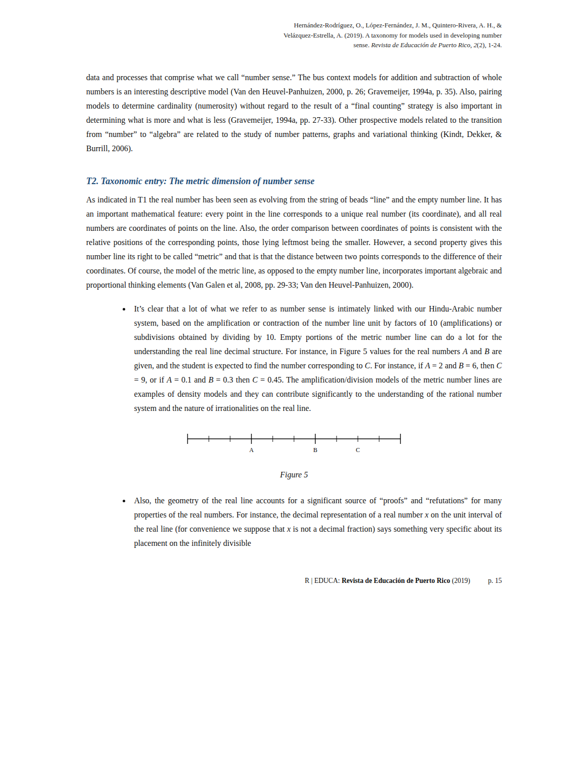Hernández-Rodríguez, O., López-Fernández, J. M., Quintero-Rivera, A. H., &
Velázquez-Estrella, A. (2019). A taxonomy for models used in developing number
sense. Revista de Educación de Puerto Rico, 2(2), 1-24.
data and processes that comprise what we call “number sense.” The bus context models for addition and subtraction of whole numbers is an interesting descriptive model (Van den Heuvel-Panhuizen, 2000, p. 26; Gravemeijer, 1994a, p. 35). Also, pairing models to determine cardinality (numerosity) without regard to the result of a “final counting” strategy is also important in determining what is more and what is less (Gravemeijer, 1994a, pp. 27-33). Other prospective models related to the transition from “number” to “algebra” are related to the study of number patterns, graphs and variational thinking (Kindt, Dekker, & Burrill, 2006).
T2. Taxonomic entry: The metric dimension of number sense
As indicated in T1 the real number has been seen as evolving from the string of beads “line” and the empty number line. It has an important mathematical feature: every point in the line corresponds to a unique real number (its coordinate), and all real numbers are coordinates of points on the line. Also, the order comparison between coordinates of points is consistent with the relative positions of the corresponding points, those lying leftmost being the smaller. However, a second property gives this number line its right to be called “metric” and that is that the distance between two points corresponds to the difference of their coordinates. Of course, the model of the metric line, as opposed to the empty number line, incorporates important algebraic and proportional thinking elements (Van Galen et al, 2008, pp. 29-33; Van den Heuvel-Panhuizen, 2000).
It’s clear that a lot of what we refer to as number sense is intimately linked with our Hindu-Arabic number system, based on the amplification or contraction of the number line unit by factors of 10 (amplifications) or subdivisions obtained by dividing by 10. Empty portions of the metric number line can do a lot for the understanding the real line decimal structure. For instance, in Figure 5 values for the real numbers A and B are given, and the student is expected to find the number corresponding to C. For instance, if A = 2 and B = 6, then C = 9, or if A = 0.1 and B = 0.3 then C = 0.45. The amplification/division models of the metric number lines are examples of density models and they can contribute significantly to the understanding of the rational number system and the nature of irrationalities on the real line.
A B C
Figure 5
Also, the geometry of the real line accounts for a significant source of “proofs” and “refutations” for many properties of the real numbers. For instance, the decimal representation of a real number x on the unit interval of the real line (for convenience we suppose that x is not a decimal fraction) says something very specific about its placement on the infinitely divisible
R | EDUCA: Revista de Educación de Puerto Rico (2019)p. 15